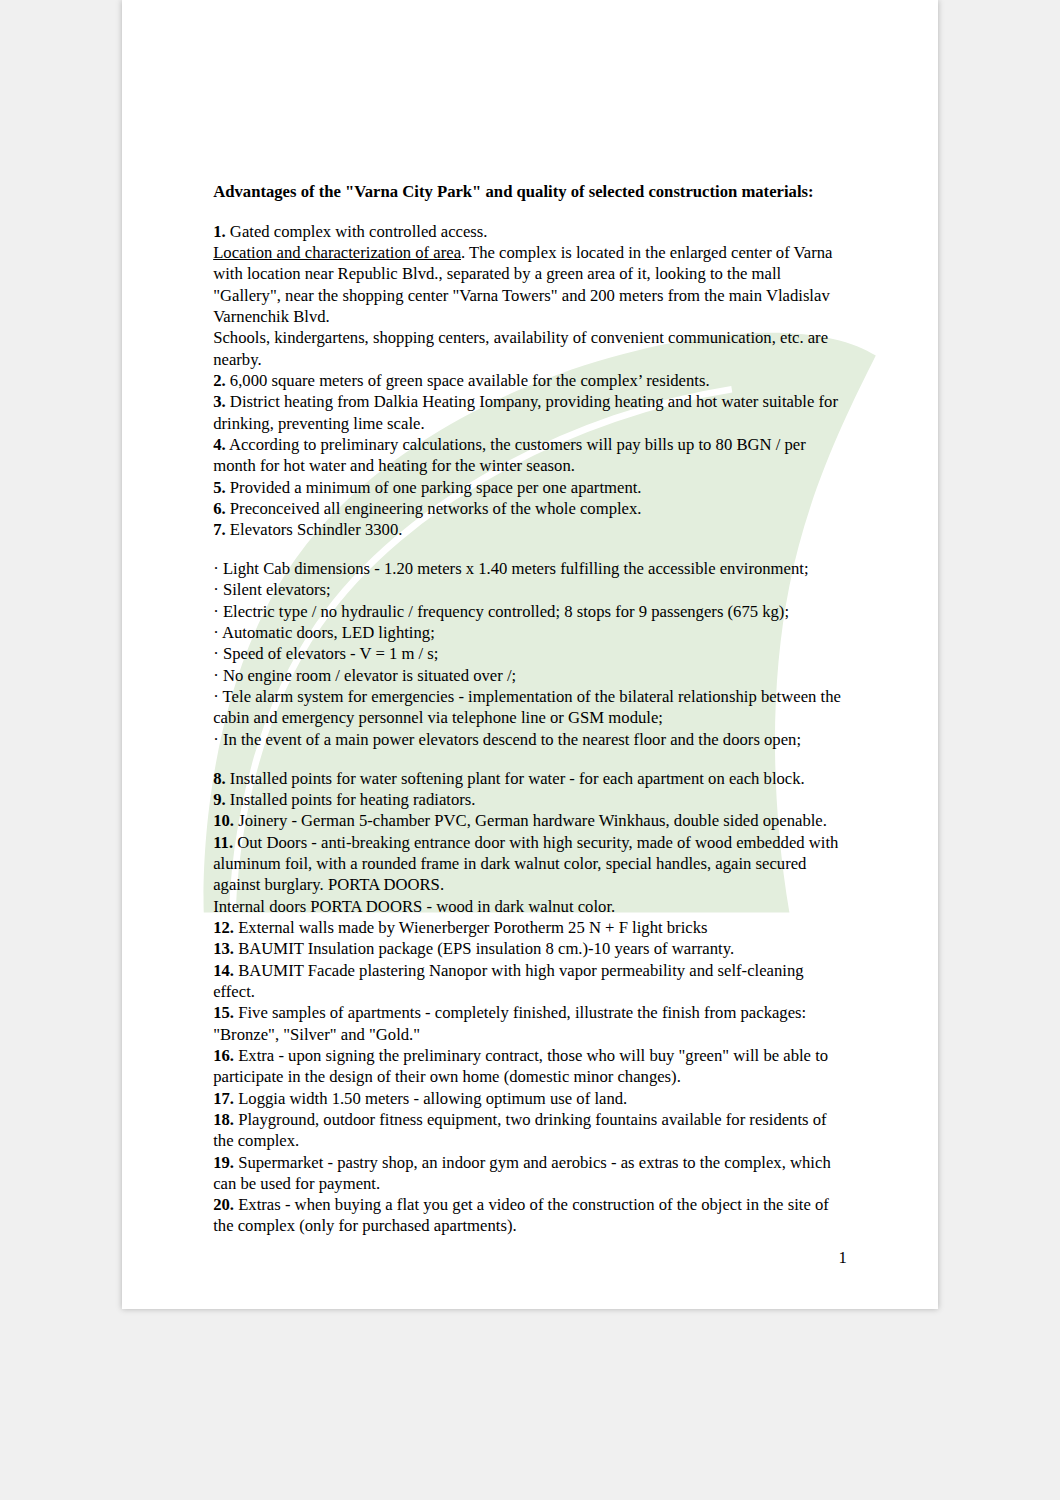Advantages of the "Varna City Park" and quality of selected construction materials:
1. Gated complex with controlled access.
Location and characterization of area. The complex is located in the enlarged center of Varna with location near Republic Blvd., separated by a green area of it, looking to the mall "Gallery", near the shopping center "Varna Towers" and 200 meters from the main Vladislav Varnenchik Blvd.
Schools, kindergartens, shopping centers, availability of convenient communication, etc. are nearby.
2. 6,000 square meters of green space available for the complex’ residents.
3. District heating from Dalkia Heating Iompany, providing heating and hot water suitable for drinking, preventing lime scale.
4. According to preliminary calculations, the customers will pay bills up to 80 BGN / per month for hot water and heating for the winter season.
5. Provided a minimum of one parking space per one apartment.
6. Preconceived all engineering networks of the whole complex.
7. Elevators Schindler 3300.
· Light Cab dimensions - 1.20 meters x 1.40 meters fulfilling the accessible environment;
· Silent elevators;
· Electric type / no hydraulic / frequency controlled; 8 stops for 9 passengers (675 kg);
· Automatic doors, LED lighting;
· Speed of elevators - V = 1 m / s;
· No engine room / elevator is situated over /;
· Tele alarm system for emergencies - implementation of the bilateral relationship between the cabin and emergency personnel via telephone line or GSM module;
· In the event of a main power elevators descend to the nearest floor and the doors open;
8. Installed points for water softening plant for water - for each apartment on each block.
9. Installed points for heating radiators.
10. Joinery - German 5-chamber PVC, German hardware Winkhaus, double sided openable.
11. Out Doors - anti-breaking entrance door with high security, made of wood embedded with aluminum foil, with a rounded frame in dark walnut color, special handles, again secured against burglary. PORTA DOORS.
Internal doors PORTA DOORS - wood in dark walnut color.
12. External walls made by Wienerberger Porotherm 25 N + F light bricks
13. BAUMIT Insulation package (EPS insulation 8 cm.)-10 years of warranty.
14. BAUMIT Facade plastering Nanopor with high vapor permeability and self-cleaning effect.
15. Five samples of apartments - completely finished, illustrate the finish from packages: "Bronze", "Silver" and "Gold."
16. Extra - upon signing the preliminary contract, those who will buy "green" will be able to participate in the design of their own home (domestic minor changes).
17. Loggia width 1.50 meters - allowing optimum use of land.
18. Playground, outdoor fitness equipment, two drinking fountains available for residents of the complex.
19. Supermarket - pastry shop, an indoor gym and aerobics - as extras to the complex, which can be used for payment.
20. Extras - when buying a flat you get a video of the construction of the object in the site of the complex (only for purchased apartments).
1